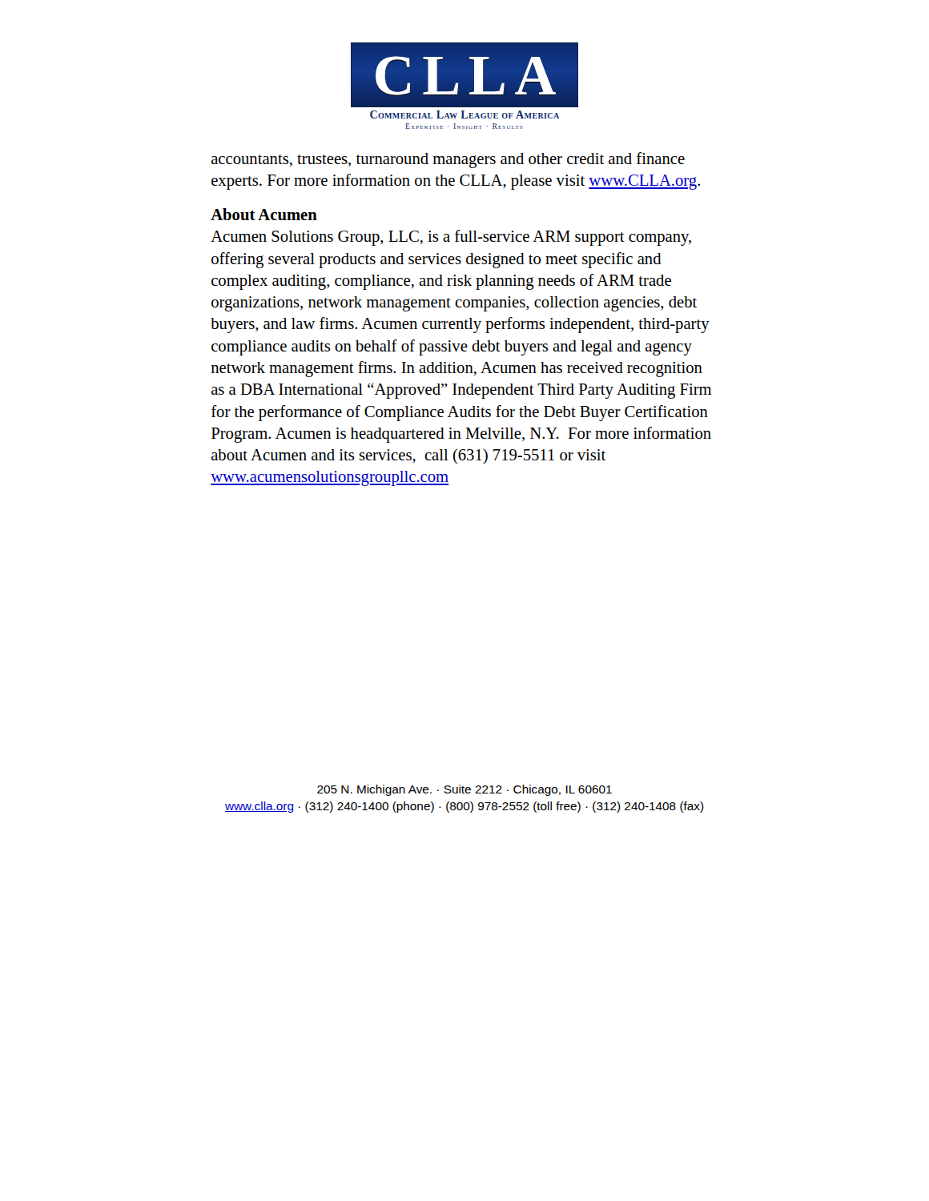CLLA
Commercial Law League of America
Expertise · Insight · Results
accountants, trustees, turnaround managers and other credit and finance experts. For more information on the CLLA, please visit www.CLLA.org.
About Acumen
Acumen Solutions Group, LLC, is a full-service ARM support company, offering several products and services designed to meet specific and complex auditing, compliance, and risk planning needs of ARM trade organizations, network management companies, collection agencies, debt buyers, and law firms. Acumen currently performs independent, third-party compliance audits on behalf of passive debt buyers and legal and agency network management firms. In addition, Acumen has received recognition as a DBA International “Approved” Independent Third Party Auditing Firm for the performance of Compliance Audits for the Debt Buyer Certification Program. Acumen is headquartered in Melville, N.Y. For more information about Acumen and its services, call (631) 719-5511 or visit www.acumensolutionsgroupllc.com
205 N. Michigan Ave. · Suite 2212 · Chicago, IL 60601
www.clla.org · (312) 240-1400 (phone) · (800) 978-2552 (toll free) · (312) 240-1408 (fax)